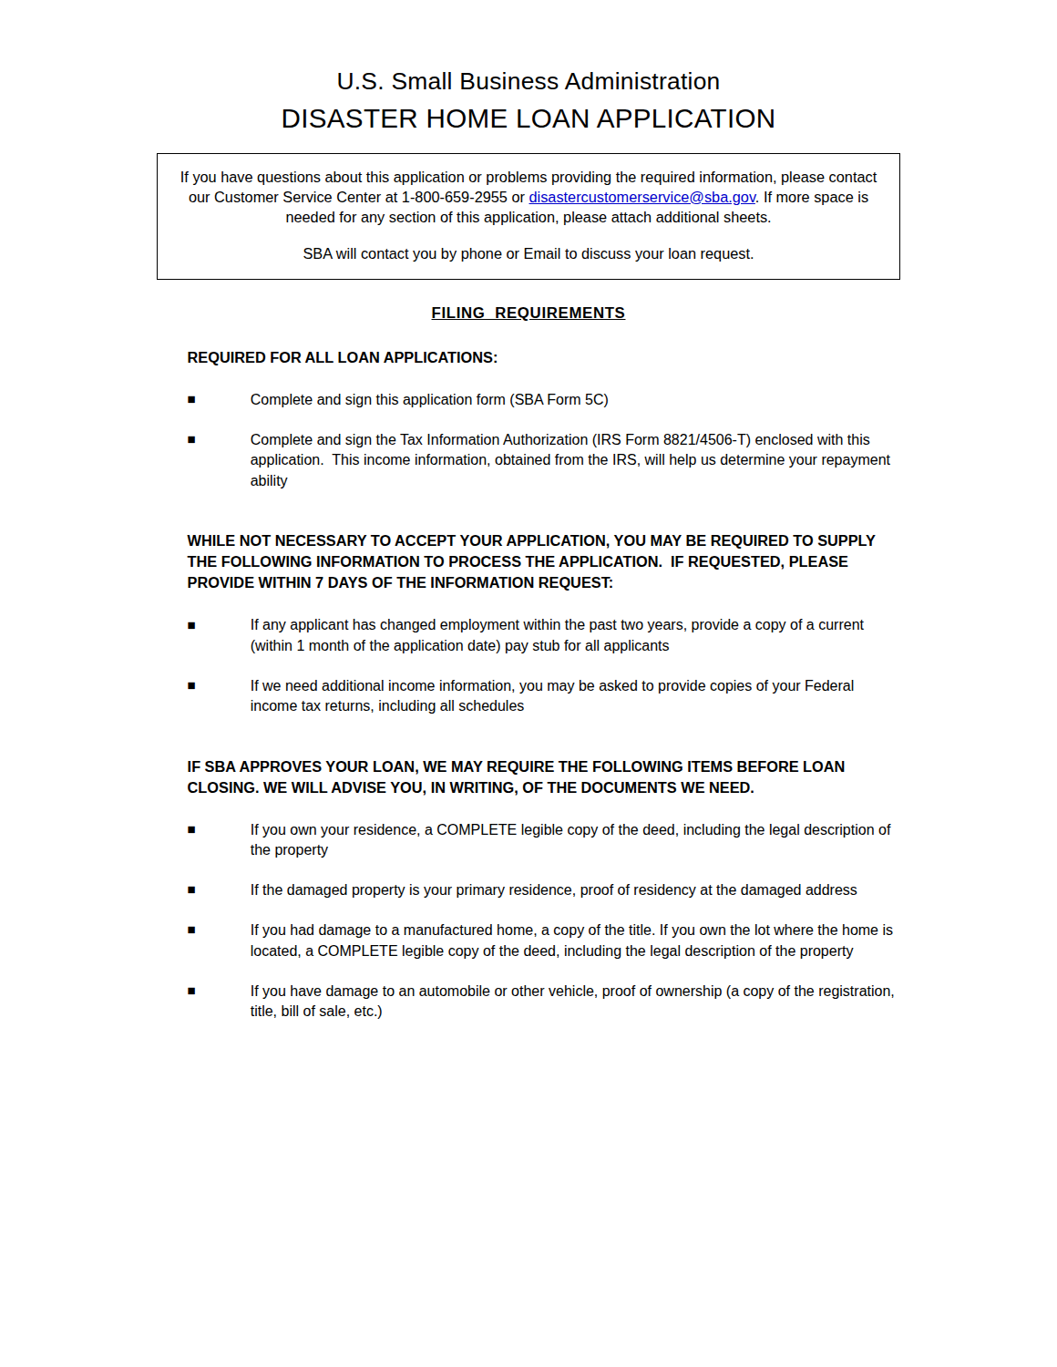U.S. Small Business Administration
DISASTER HOME LOAN APPLICATION
If you have questions about this application or problems providing the required information, please contact our Customer Service Center at 1-800-659-2955 or disastercustomerservice@sba.gov. If more space is needed for any section of this application, please attach additional sheets.
SBA will contact you by phone or Email to discuss your loan request.
FILING REQUIREMENTS
REQUIRED FOR ALL LOAN APPLICATIONS:
Complete and sign this application form (SBA Form 5C)
Complete and sign the Tax Information Authorization (IRS Form 8821/4506-T) enclosed with this application. This income information, obtained from the IRS, will help us determine your repayment ability
WHILE NOT NECESSARY TO ACCEPT YOUR APPLICATION, YOU MAY BE REQUIRED TO SUPPLY THE FOLLOWING INFORMATION TO PROCESS THE APPLICATION. IF REQUESTED, PLEASE PROVIDE WITHIN 7 DAYS OF THE INFORMATION REQUEST:
If any applicant has changed employment within the past two years, provide a copy of a current (within 1 month of the application date) pay stub for all applicants
If we need additional income information, you may be asked to provide copies of your Federal income tax returns, including all schedules
IF SBA APPROVES YOUR LOAN, WE MAY REQUIRE THE FOLLOWING ITEMS BEFORE LOAN CLOSING. WE WILL ADVISE YOU, IN WRITING, OF THE DOCUMENTS WE NEED.
If you own your residence, a COMPLETE legible copy of the deed, including the legal description of the property
If the damaged property is your primary residence, proof of residency at the damaged address
If you had damage to a manufactured home, a copy of the title. If you own the lot where the home is located, a COMPLETE legible copy of the deed, including the legal description of the property
If you have damage to an automobile or other vehicle, proof of ownership (a copy of the registration, title, bill of sale, etc.)